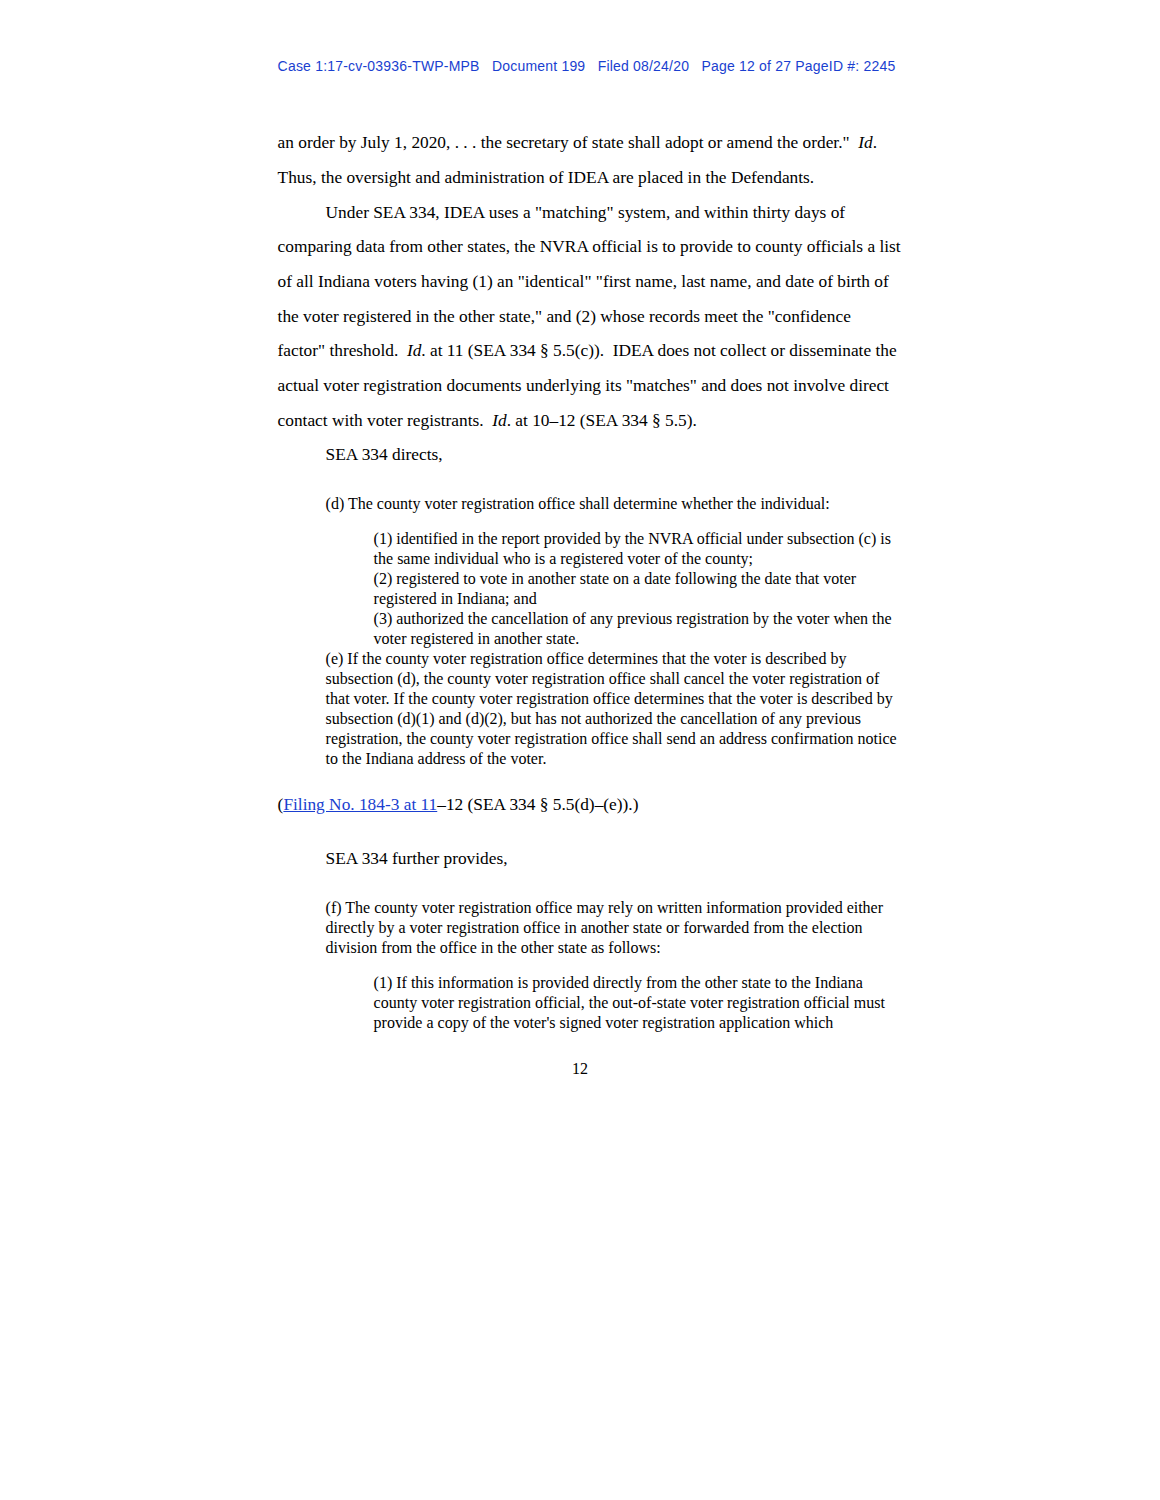Case 1:17-cv-03936-TWP-MPB Document 199 Filed 08/24/20 Page 12 of 27 PageID #: 2245
an order by July 1, 2020, . . . the secretary of state shall adopt or amend the order." Id. Thus, the oversight and administration of IDEA are placed in the Defendants.
Under SEA 334, IDEA uses a "matching" system, and within thirty days of comparing data from other states, the NVRA official is to provide to county officials a list of all Indiana voters having (1) an "identical" "first name, last name, and date of birth of the voter registered in the other state," and (2) whose records meet the "confidence factor" threshold. Id. at 11 (SEA 334 § 5.5(c)). IDEA does not collect or disseminate the actual voter registration documents underlying its "matches" and does not involve direct contact with voter registrants. Id. at 10–12 (SEA 334 § 5.5).
SEA 334 directs,
(d) The county voter registration office shall determine whether the individual:
(1) identified in the report provided by the NVRA official under subsection (c) is the same individual who is a registered voter of the county;
(2) registered to vote in another state on a date following the date that voter registered in Indiana; and
(3) authorized the cancellation of any previous registration by the voter when the voter registered in another state.
(e) If the county voter registration office determines that the voter is described by subsection (d), the county voter registration office shall cancel the voter registration of that voter. If the county voter registration office determines that the voter is described by subsection (d)(1) and (d)(2), but has not authorized the cancellation of any previous registration, the county voter registration office shall send an address confirmation notice to the Indiana address of the voter.
(Filing No. 184-3 at 11–12 (SEA 334 § 5.5(d)–(e)).)
SEA 334 further provides,
(f) The county voter registration office may rely on written information provided either directly by a voter registration office in another state or forwarded from the election division from the office in the other state as follows:
(1) If this information is provided directly from the other state to the Indiana county voter registration official, the out-of-state voter registration official must provide a copy of the voter's signed voter registration application which
12